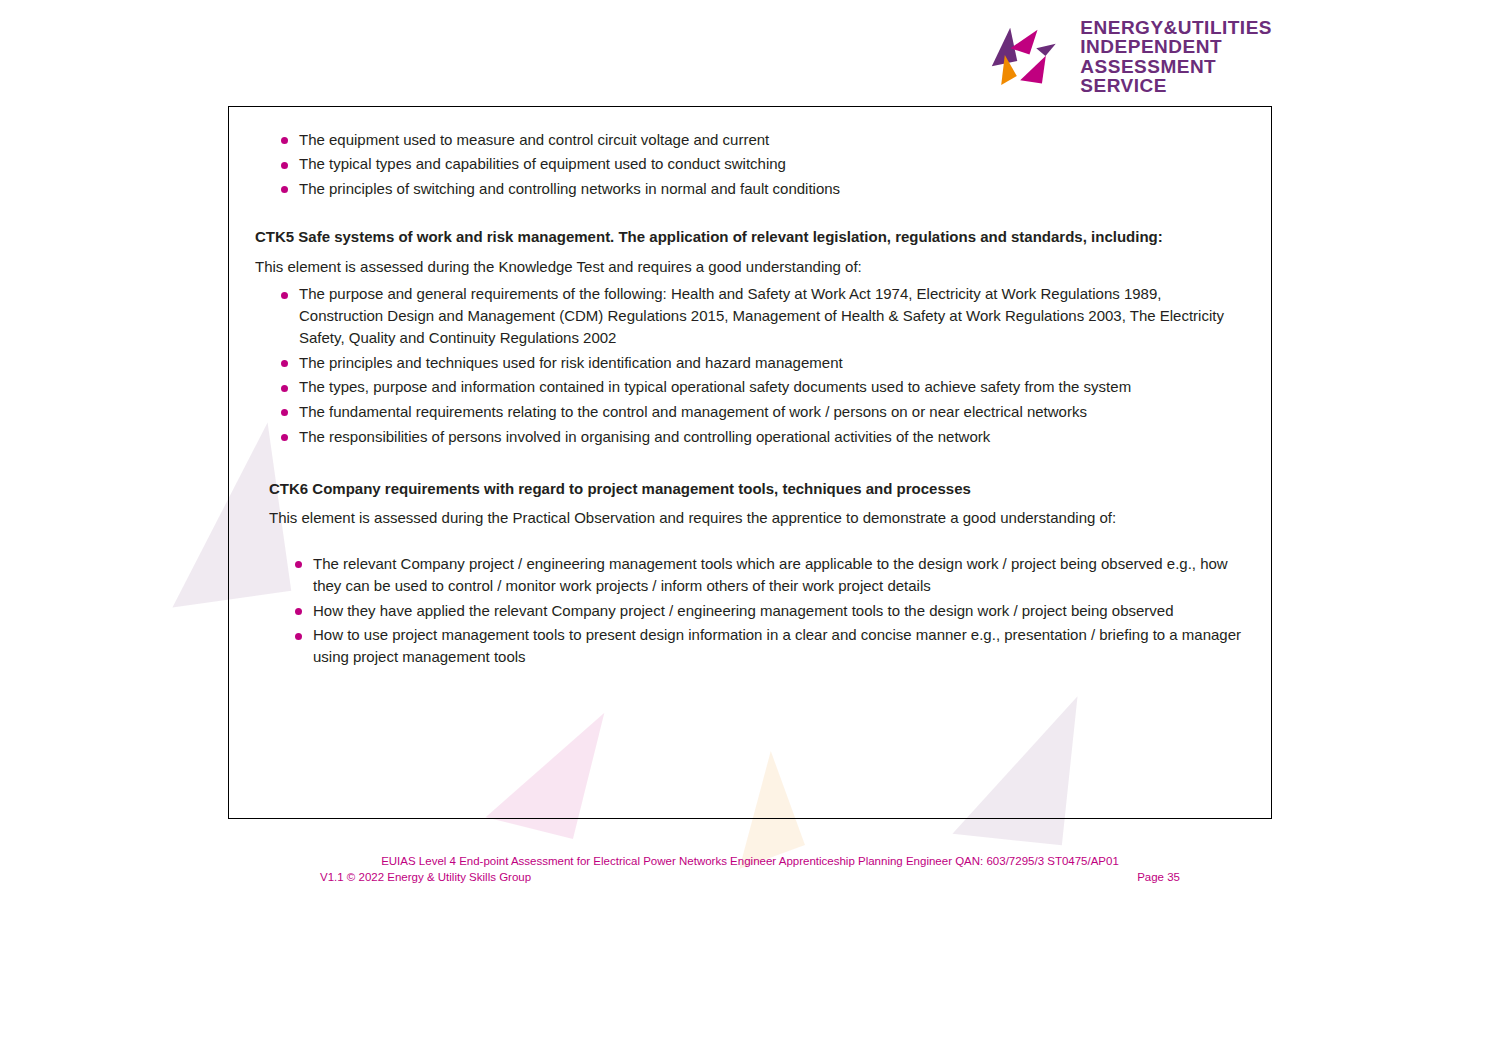ENERGY&UTILITIES
INDEPENDENT
ASSESSMENT
SERVICE
The equipment used to measure and control circuit voltage and current
The typical types and capabilities of equipment used to conduct switching
The principles of switching and controlling networks in normal and fault conditions
CTK5 Safe systems of work and risk management. The application of relevant legislation, regulations and standards, including:
This element is assessed during the Knowledge Test and requires a good understanding of:
The purpose and general requirements of the following: Health and Safety at Work Act 1974, Electricity at Work Regulations 1989, Construction Design and Management (CDM) Regulations 2015, Management of Health & Safety at Work Regulations 2003, The Electricity Safety, Quality and Continuity Regulations 2002
The principles and techniques used for risk identification and hazard management
The types, purpose and information contained in typical operational safety documents used to achieve safety from the system
The fundamental requirements relating to the control and management of work / persons on or near electrical networks
The responsibilities of persons involved in organising and controlling operational activities of the network
CTK6 Company requirements with regard to project management tools, techniques and processes
This element is assessed during the Practical Observation and requires the apprentice to demonstrate a good understanding of:
The relevant Company project / engineering management tools which are applicable to the design work / project being observed e.g., how they can be used to control / monitor work projects / inform others of their work project details
How they have applied the relevant Company project / engineering management tools to the design work / project being observed
How to use project management tools to present design information in a clear and concise manner e.g., presentation / briefing to a manager using project management tools
EUIAS Level 4 End-point Assessment for Electrical Power Networks Engineer Apprenticeship Planning Engineer QAN: 603/7295/3 ST0475/AP01
V1.1 © 2022 Energy & Utility Skills Group Page 35